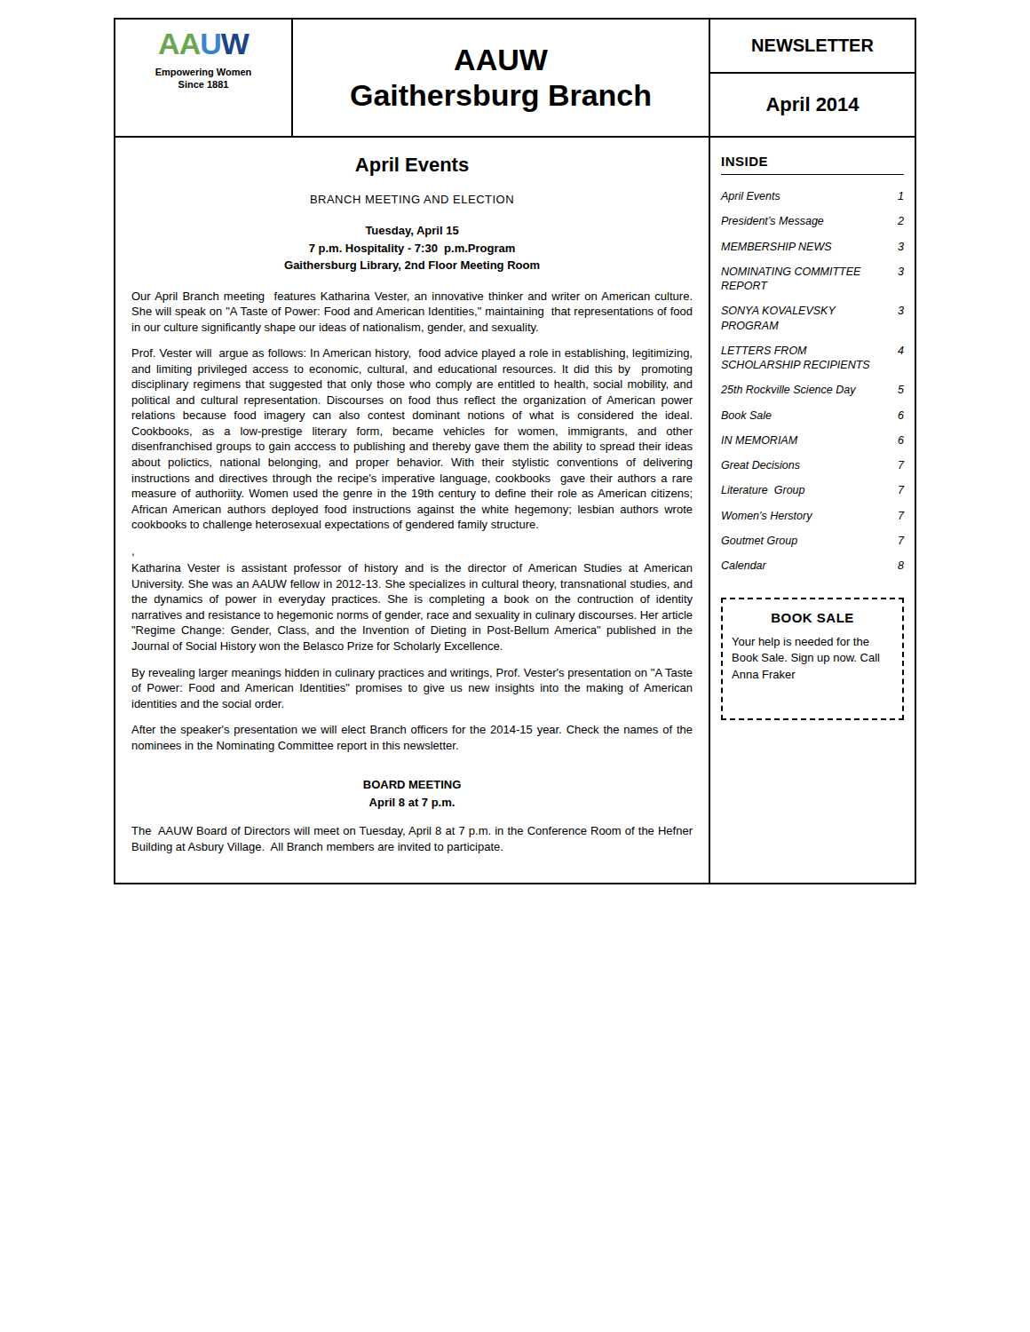AAUW
Empowering Women
Since 1881
AAUW
Gaithersburg Branch
NEWSLETTER
April 2014
April Events
BRANCH MEETING AND ELECTION
Tuesday, April 15
7 p.m. Hospitality - 7:30 p.m.Program
Gaithersburg Library, 2nd Floor Meeting Room
Our April Branch meeting features Katharina Vester, an innovative thinker and writer on American culture. She will speak on "A Taste of Power: Food and American Identities," maintaining that representations of food in our culture significantly shape our ideas of nationalism, gender, and sexuality.
Prof. Vester will argue as follows: In American history, food advice played a role in establishing, legitimizing, and limiting privileged access to economic, cultural, and educational resources. It did this by promoting disciplinary regimens that suggested that only those who comply are entitled to health, social mobility, and political and cultural representation. Discourses on food thus reflect the organization of American power relations because food imagery can also contest dominant notions of what is considered the ideal. Cookbooks, as a low-prestige literary form, became vehicles for women, immigrants, and other disenfranchised groups to gain acccess to publishing and thereby gave them the ability to spread their ideas about polictics, national belonging, and proper behavior. With their stylistic conventions of delivering instructions and directives through the recipe's imperative language, cookbooks gave their authors a rare measure of authoriity. Women used the genre in the 19th century to define their role as American citizens; African American authors deployed food instructions against the white hegemony; lesbian authors wrote cookbooks to challenge heterosexual expectations of gendered family structure.
,
Katharina Vester is assistant professor of history and is the director of American Studies at American University. She was an AAUW fellow in 2012-13. She specializes in cultural theory, transnational studies, and the dynamics of power in everyday practices. She is completing a book on the contruction of identity narratives and resistance to hegemonic norms of gender, race and sexuality in culinary discourses. Her article "Regime Change: Gender, Class, and the Invention of Dieting in Post-Bellum America" published in the Journal of Social History won the Belasco Prize for Scholarly Excellence.
By revealing larger meanings hidden in culinary practices and writings, Prof. Vester's presentation on "A Taste of Power: Food and American Identities" promises to give us new insights into the making of American identities and the social order.
After the speaker's presentation we will elect Branch officers for the 2014-15 year. Check the names of the nominees in the Nominating Committee report in this newsletter.
BOARD MEETING
April 8 at 7 p.m.
The AAUW Board of Directors will meet on Tuesday, April 8 at 7 p.m. in the Conference Room of the Hefner Building at Asbury Village. All Branch members are invited to participate.
INSIDE
| April Events | 1 |
| President’s Message | 2 |
| MEMBERSHIP NEWS | 3 |
| NOMINATING COMMITTEE REPORT | 3 |
| SONYA KOVALEVSKY PROGRAM | 3 |
| LETTERS FROM SCHOLARSHIP RECIPIENTS | 4 |
| 25th Rockville Science Day | 5 |
| Book Sale | 6 |
| IN MEMORIAM | 6 |
| Great Decisions | 7 |
| Literature Group | 7 |
| Women's Herstory | 7 |
| Goutmet Group | 7 |
| Calendar | 8 |
BOOK SALE
Your help is needed for the Book Sale. Sign up now. Call Anna Fraker